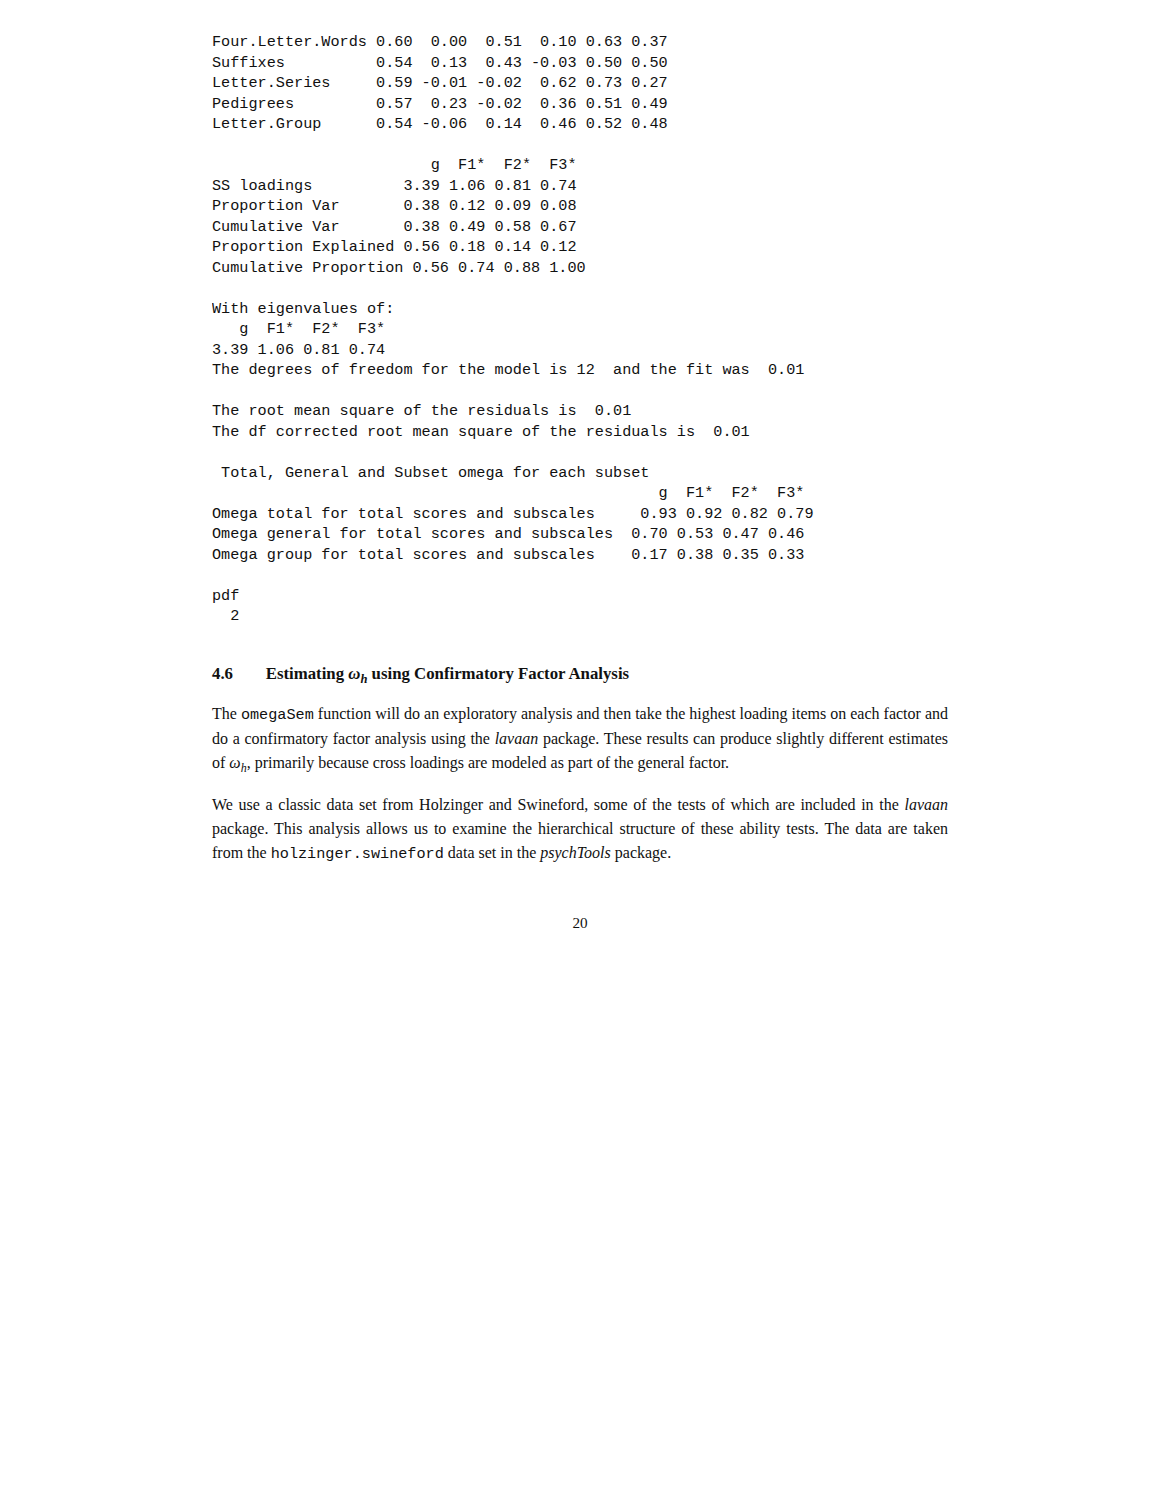Four.Letter.Words 0.60  0.00  0.51  0.10 0.63 0.37
Suffixes          0.54  0.13  0.43 -0.03 0.50 0.50
Letter.Series     0.59 -0.01 -0.02  0.62 0.73 0.27
Pedigrees         0.57  0.23 -0.02  0.36 0.51 0.49
Letter.Group      0.54 -0.06  0.14  0.46 0.52 0.48

                        g  F1*  F2*  F3*
SS loadings          3.39 1.06 0.81 0.74
Proportion Var       0.38 0.12 0.09 0.08
Cumulative Var       0.38 0.49 0.58 0.67
Proportion Explained 0.56 0.18 0.14 0.12
Cumulative Proportion 0.56 0.74 0.88 1.00

With eigenvalues of:
   g  F1*  F2*  F3*
3.39 1.06 0.81 0.74
The degrees of freedom for the model is 12  and the fit was  0.01

The root mean square of the residuals is  0.01
The df corrected root mean square of the residuals is  0.01

 Total, General and Subset omega for each subset
                                                 g  F1*  F2*  F3*
Omega total for total scores and subscales     0.93 0.92 0.82 0.79
Omega general for total scores and subscales  0.70 0.53 0.47 0.46
Omega group for total scores and subscales    0.17 0.38 0.35 0.33

pdf
  2
4.6 Estimating ωh using Confirmatory Factor Analysis
The omegaSem function will do an exploratory analysis and then take the highest loading items on each factor and do a confirmatory factor analysis using the lavaan package. These results can produce slightly different estimates of ωh, primarily because cross loadings are modeled as part of the general factor.
We use a classic data set from Holzinger and Swineford, some of the tests of which are included in the lavaan package. This analysis allows us to examine the hierarchical structure of these ability tests. The data are taken from the holzinger.swineford data set in the psychTools package.
20